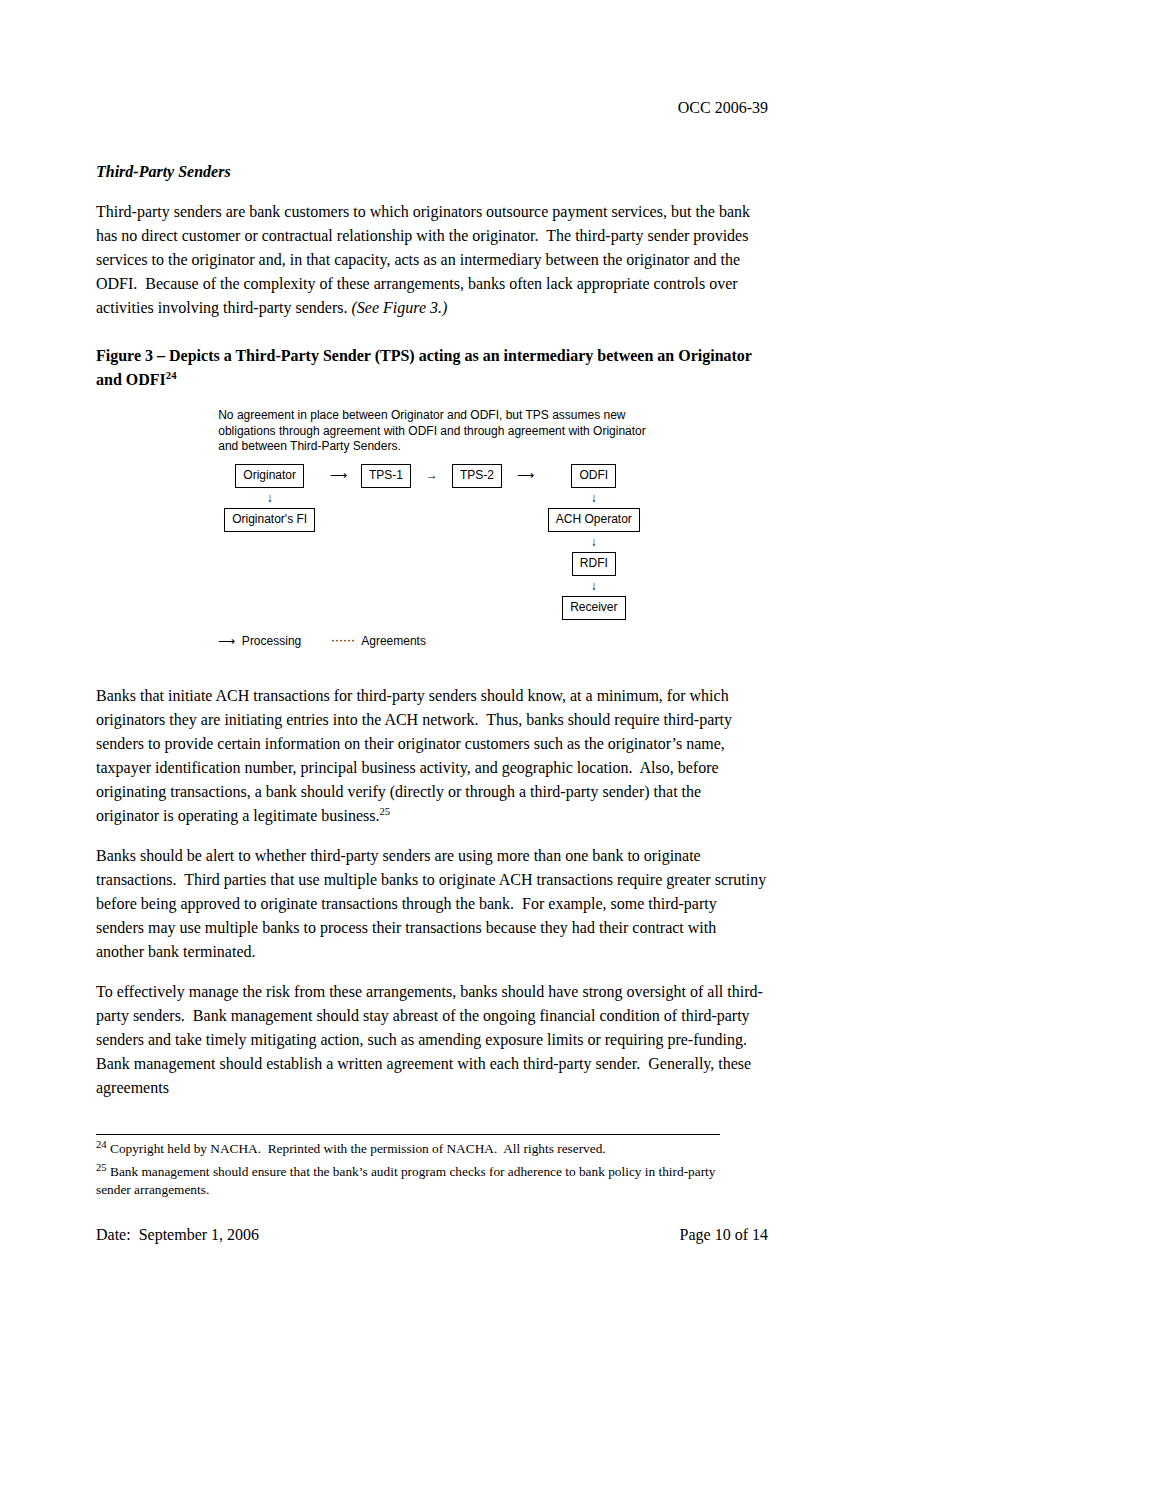OCC 2006-39
Third-Party Senders
Third-party senders are bank customers to which originators outsource payment services, but the bank has no direct customer or contractual relationship with the originator. The third-party sender provides services to the originator and, in that capacity, acts as an intermediary between the originator and the ODFI. Because of the complexity of these arrangements, banks often lack appropriate controls over activities involving third-party senders. (See Figure 3.)
Figure 3 – Depicts a Third-Party Sender (TPS) acting as an intermediary between an Originator and ODFI24
No agreement in place between Originator and ODFI, but TPS assumes new
obligations through agreement with ODFI and through agreement with Originator
and between Third-Party Senders.
Originator
⟶
TPS-1
→
TPS-2
⟶
ODFI
↓
↓
Originator's FI
ACH Operator
↓
RDFI
↓
Receiver
⟶ Processing ‧‧‧‧‧‧ Agreements
Banks that initiate ACH transactions for third-party senders should know, at a minimum, for which originators they are initiating entries into the ACH network. Thus, banks should require third-party senders to provide certain information on their originator customers such as the originator’s name, taxpayer identification number, principal business activity, and geographic location. Also, before originating transactions, a bank should verify (directly or through a third-party sender) that the originator is operating a legitimate business.25
Banks should be alert to whether third-party senders are using more than one bank to originate transactions. Third parties that use multiple banks to originate ACH transactions require greater scrutiny before being approved to originate transactions through the bank. For example, some third-party senders may use multiple banks to process their transactions because they had their contract with another bank terminated.
To effectively manage the risk from these arrangements, banks should have strong oversight of all third-party senders. Bank management should stay abreast of the ongoing financial condition of third-party senders and take timely mitigating action, such as amending exposure limits or requiring pre-funding. Bank management should establish a written agreement with each third-party sender. Generally, these agreements
24 Copyright held by NACHA. Reprinted with the permission of NACHA. All rights reserved.
25 Bank management should ensure that the bank’s audit program checks for adherence to bank policy in third-party sender arrangements.
Date: September 1, 2006 Page 10 of 14